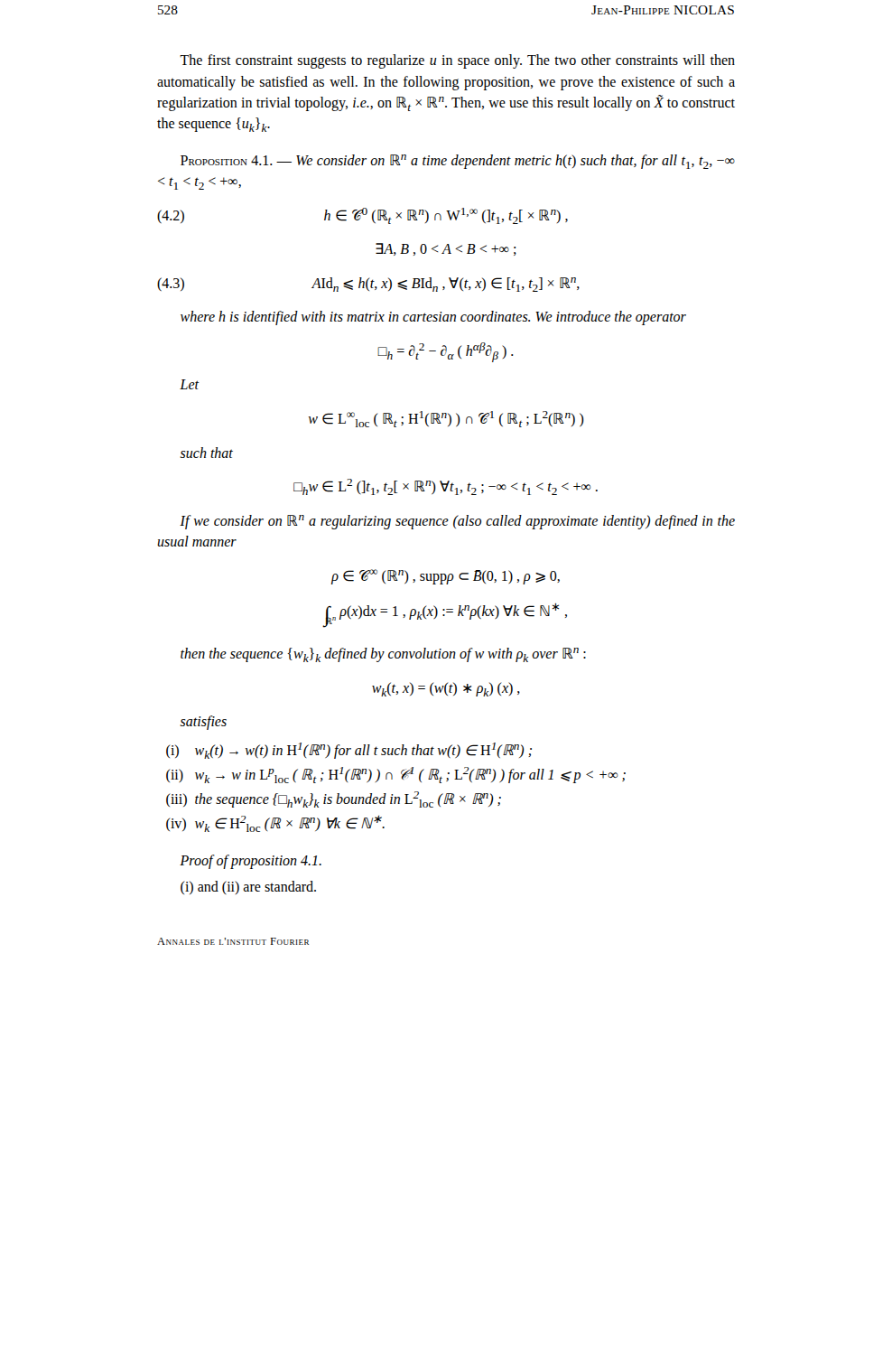528 Jean-Philippe NICOLAS
The first constraint suggests to regularize u in space only. The two other constraints will then automatically be satisfied as well. In the following proposition, we prove the existence of such a regularization in trivial topology, i.e., on ℝt × ℝn. Then, we use this result locally on X̃ to construct the sequence {uk}k.
Proposition 4.1. — We consider on ℝn a time dependent metric h(t) such that, for all t1, t2, −∞ < t1 < t2 < +∞,
(4.2) h ∈ 𝒞0 (ℝt × ℝn) ∩ W1,∞ (]t1, t2[ × ℝn) ,
∃A, B , 0 < A < B < +∞ ;
(4.3) AIdn ⩽ h(t, x) ⩽ BIdn , ∀(t, x) ∈ [t1, t2] × ℝn,
where h is identified with its matrix in cartesian coordinates. We introduce the operator
□h = ∂t2 − ∂α ( hαβ∂β ) .
Let
w ∈ L∞loc ( ℝt ; H1(ℝn) ) ∩ 𝒞1 ( ℝt ; L2(ℝn) )
such that
□hw ∈ L2 (]t1, t2[ × ℝn) ∀t1, t2 ; −∞ < t1 < t2 < +∞ .
If we consider on ℝn a regularizing sequence (also called approximate identity) defined in the usual manner
ρ ∈ 𝒞∞ (ℝn) , supp ρ ⊂ B̄(0, 1) , ρ ⩾ 0,
∫ℝn ρ(x)dx = 1 , ρk(x) := knρ(kx) ∀k ∈ ℕ∗ ,
then the sequence {wk}k defined by convolution of w with ρk over ℝn :
wk(t, x) = (w(t) ∗ ρk) (x) ,
satisfies
(i) wk(t) → w(t) in H1(ℝn) for all t such that w(t) ∈ H1(ℝn) ;
(ii) wk → w in Lploc ( ℝt ; H1(ℝn) ) ∩ 𝒞1 ( ℝt ; L2(ℝn) ) for all 1 ⩽ p < +∞ ;
(iii) the sequence {□hwk}k is bounded in L2loc (ℝ × ℝn) ;
(iv) wk ∈ H2loc (ℝ × ℝn) ∀k ∈ ℕ∗.
Proof of proposition 4.1.
(i) and (ii) are standard.
Annales de l'institut Fourier